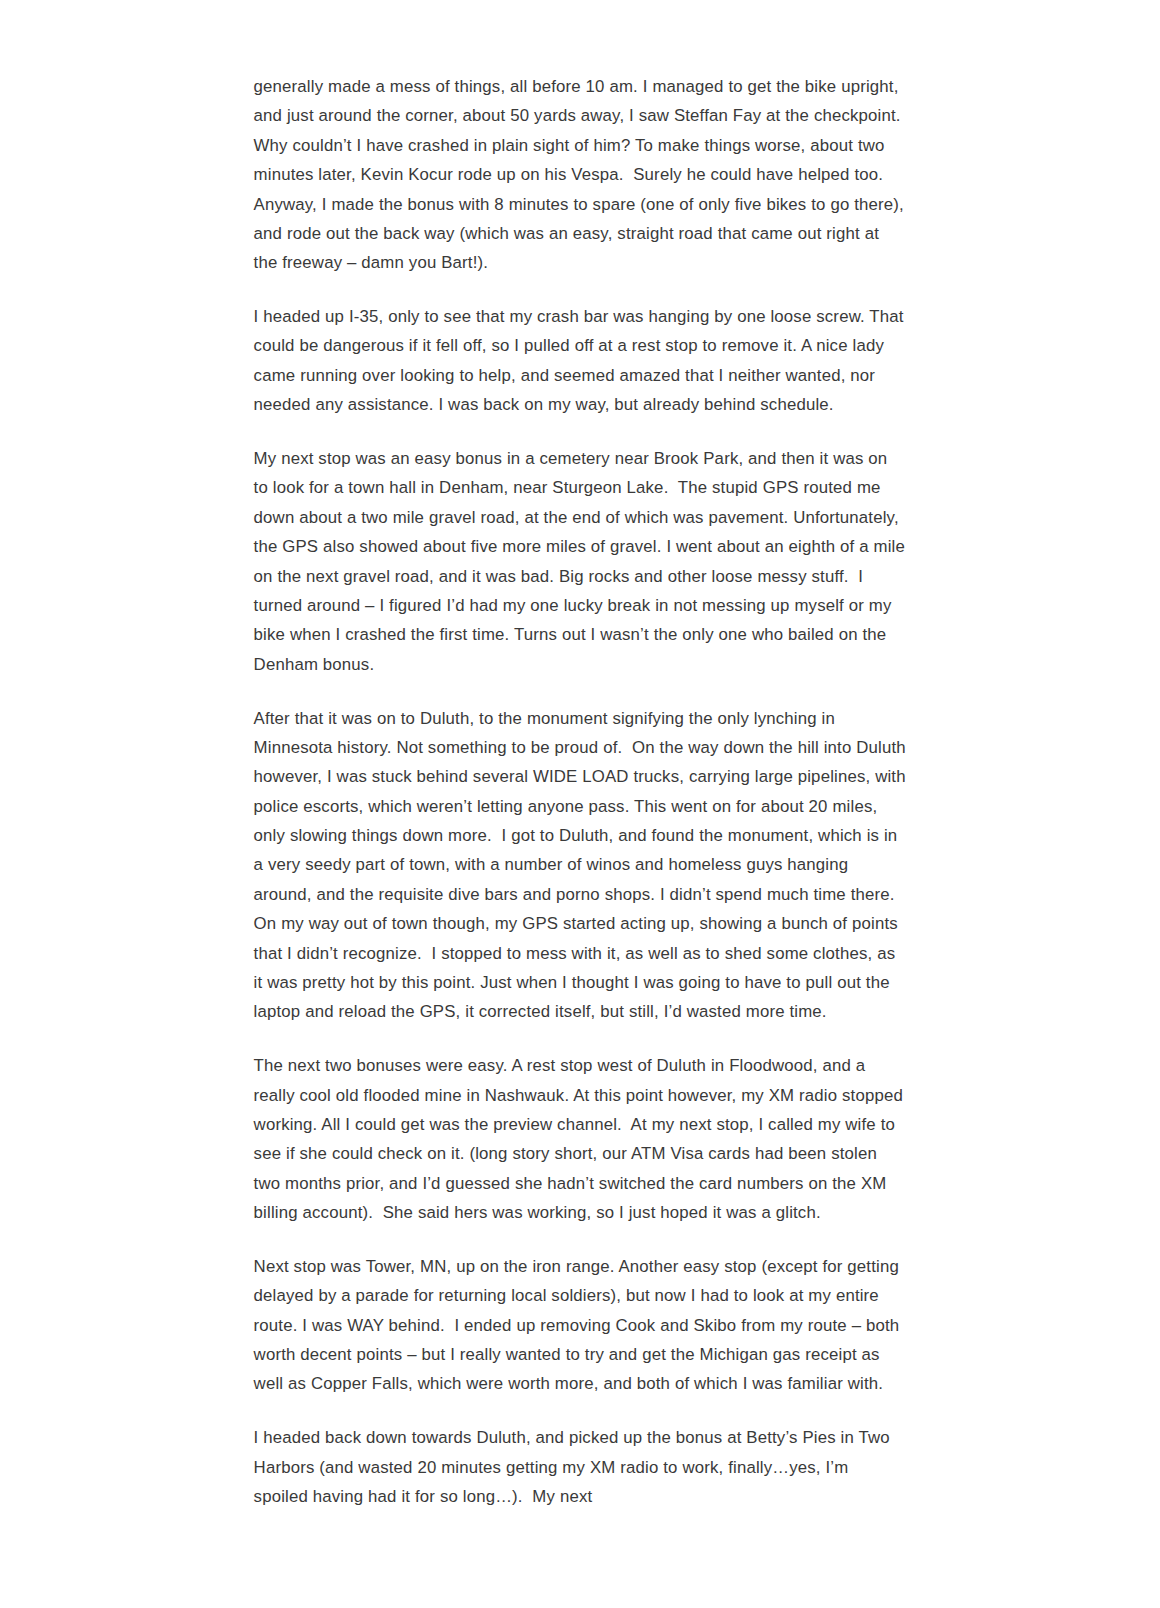generally made a mess of things, all before 10 am. I managed to get the bike upright, and just around the corner, about 50 yards away, I saw Steffan Fay at the checkpoint. Why couldn’t I have crashed in plain sight of him? To make things worse, about two minutes later, Kevin Kocur rode up on his Vespa. Surely he could have helped too. Anyway, I made the bonus with 8 minutes to spare (one of only five bikes to go there), and rode out the back way (which was an easy, straight road that came out right at the freeway – damn you Bart!).
I headed up I-35, only to see that my crash bar was hanging by one loose screw. That could be dangerous if it fell off, so I pulled off at a rest stop to remove it. A nice lady came running over looking to help, and seemed amazed that I neither wanted, nor needed any assistance. I was back on my way, but already behind schedule.
My next stop was an easy bonus in a cemetery near Brook Park, and then it was on to look for a town hall in Denham, near Sturgeon Lake. The stupid GPS routed me down about a two mile gravel road, at the end of which was pavement. Unfortunately, the GPS also showed about five more miles of gravel. I went about an eighth of a mile on the next gravel road, and it was bad. Big rocks and other loose messy stuff. I turned around – I figured I’d had my one lucky break in not messing up myself or my bike when I crashed the first time. Turns out I wasn’t the only one who bailed on the Denham bonus.
After that it was on to Duluth, to the monument signifying the only lynching in Minnesota history. Not something to be proud of. On the way down the hill into Duluth however, I was stuck behind several WIDE LOAD trucks, carrying large pipelines, with police escorts, which weren’t letting anyone pass. This went on for about 20 miles, only slowing things down more. I got to Duluth, and found the monument, which is in a very seedy part of town, with a number of winos and homeless guys hanging around, and the requisite dive bars and porno shops. I didn’t spend much time there. On my way out of town though, my GPS started acting up, showing a bunch of points that I didn’t recognize. I stopped to mess with it, as well as to shed some clothes, as it was pretty hot by this point. Just when I thought I was going to have to pull out the laptop and reload the GPS, it corrected itself, but still, I’d wasted more time.
The next two bonuses were easy. A rest stop west of Duluth in Floodwood, and a really cool old flooded mine in Nashwauk. At this point however, my XM radio stopped working. All I could get was the preview channel. At my next stop, I called my wife to see if she could check on it. (long story short, our ATM Visa cards had been stolen two months prior, and I’d guessed she hadn’t switched the card numbers on the XM billing account). She said hers was working, so I just hoped it was a glitch.
Next stop was Tower, MN, up on the iron range. Another easy stop (except for getting delayed by a parade for returning local soldiers), but now I had to look at my entire route. I was WAY behind. I ended up removing Cook and Skibo from my route – both worth decent points – but I really wanted to try and get the Michigan gas receipt as well as Copper Falls, which were worth more, and both of which I was familiar with.
I headed back down towards Duluth, and picked up the bonus at Betty’s Pies in Two Harbors (and wasted 20 minutes getting my XM radio to work, finally…yes, I’m spoiled having had it for so long…). My next